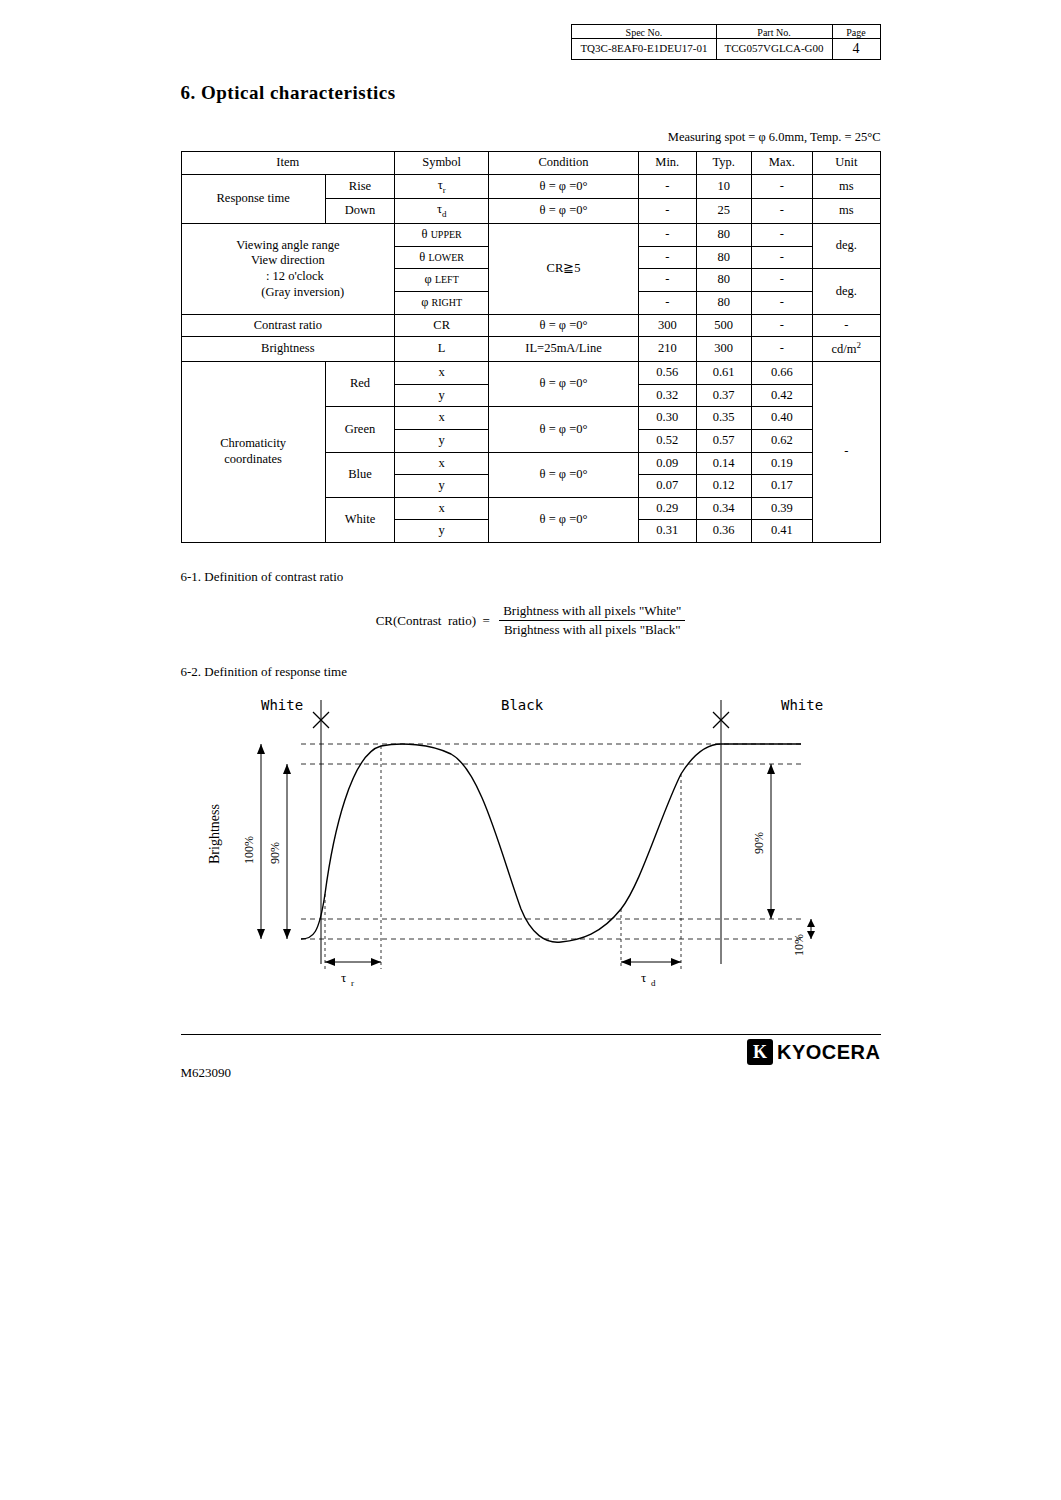| Spec No. | Part No. | Page |
| TQ3C-8EAF0-E1DEU17-01 | TCG057VGLCA-G00 | 4 |
6. Optical characteristics
Measuring spot = φ 6.0mm, Temp. = 25°C
| Item | Symbol | Condition | Min. | Typ. | Max. | Unit |
| --- | --- | --- | --- | --- | --- | --- |
| Response time | Rise | τ r | θ = φ =0° | - | 10 | - | ms |
| Down | τ d | θ = φ =0° | - | 25 | - | ms |
| Viewing angle range View direction : 12 o'clock (Gray inversion) | θ UPPER | CR≧5 | - | 80 | - | deg. |
| θ LOWER | - | 80 | - |
| φ LEFT | - | 80 | - | deg. |
| φ RIGHT | - | 80 | - |
| Contrast ratio | CR | θ = φ =0° | 300 | 500 | - | - |
| Brightness | L | IL=25mA/Line | 210 | 300 | - | cd/m 2 |
| Chromaticity coordinates | Red | x | θ = φ =0° | 0.56 | 0.61 | 0.66 | - |
| y | 0.32 | 0.37 | 0.42 |
| Green | x | θ = φ =0° | 0.30 | 0.35 | 0.40 |
| y | 0.52 | 0.57 | 0.62 |
| Blue | x | θ = φ =0° | 0.09 | 0.14 | 0.19 |
| y | 0.07 | 0.12 | 0.17 |
| White | x | θ = φ =0° | 0.29 | 0.34 | 0.39 |
| y | 0.31 | 0.36 | 0.41 |
6-1. Definition of contrast ratio
CR(Contrast ratio) = Brightness with all pixels "White" Brightness with all pixels "Black"
6-2. Definition of response time
White Black White Brightness 100% 90% τ r τ d 90% 10%
M623090
K
KYOCERA